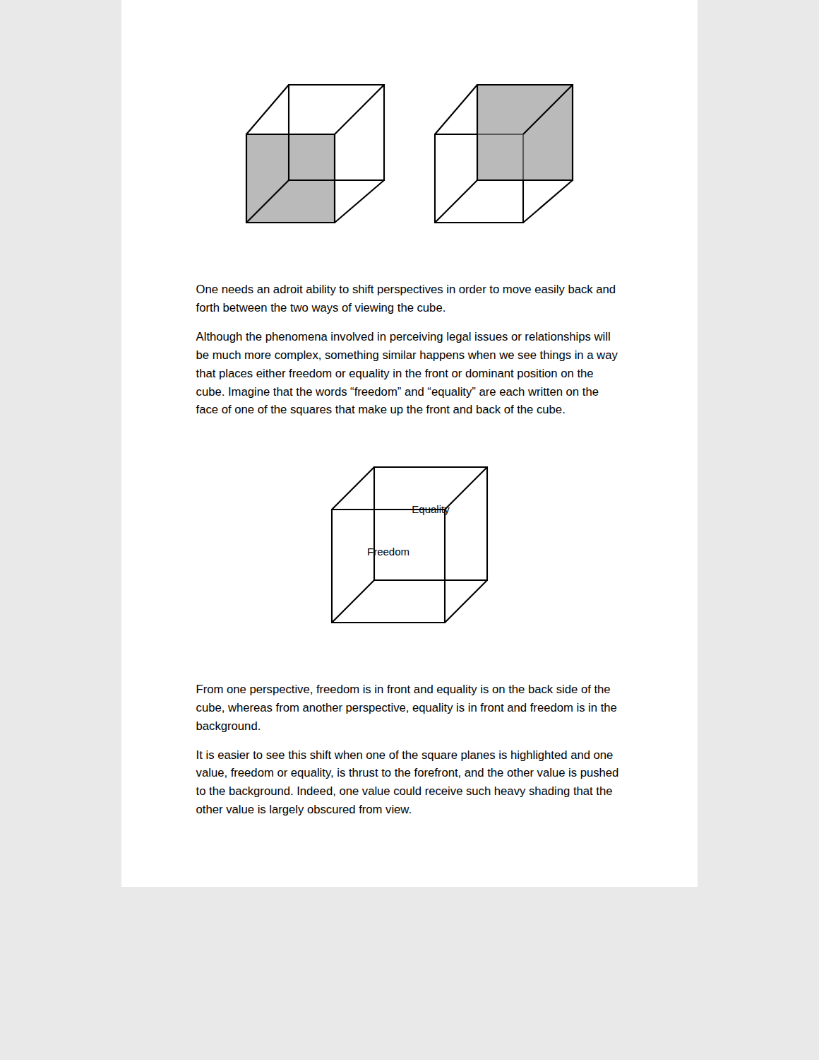One needs an adroit ability to shift perspectives in order to move easily back and forth between the two ways of viewing the cube.
Although the phenomena involved in perceiving legal issues or relationships will be much more complex, something similar happens when we see things in a way that places either freedom or equality in the front or dominant position on the cube. Imagine that the words “freedom” and “equality” are each written on the face of one of the squares that make up the front and back of the cube.
Equality Freedom
From one perspective, freedom is in front and equality is on the back side of the cube, whereas from another perspective, equality is in front and freedom is in the background.
It is easier to see this shift when one of the square planes is highlighted and one value, freedom or equality, is thrust to the forefront, and the other value is pushed to the background. Indeed, one value could receive such heavy shading that the other value is largely obscured from view.